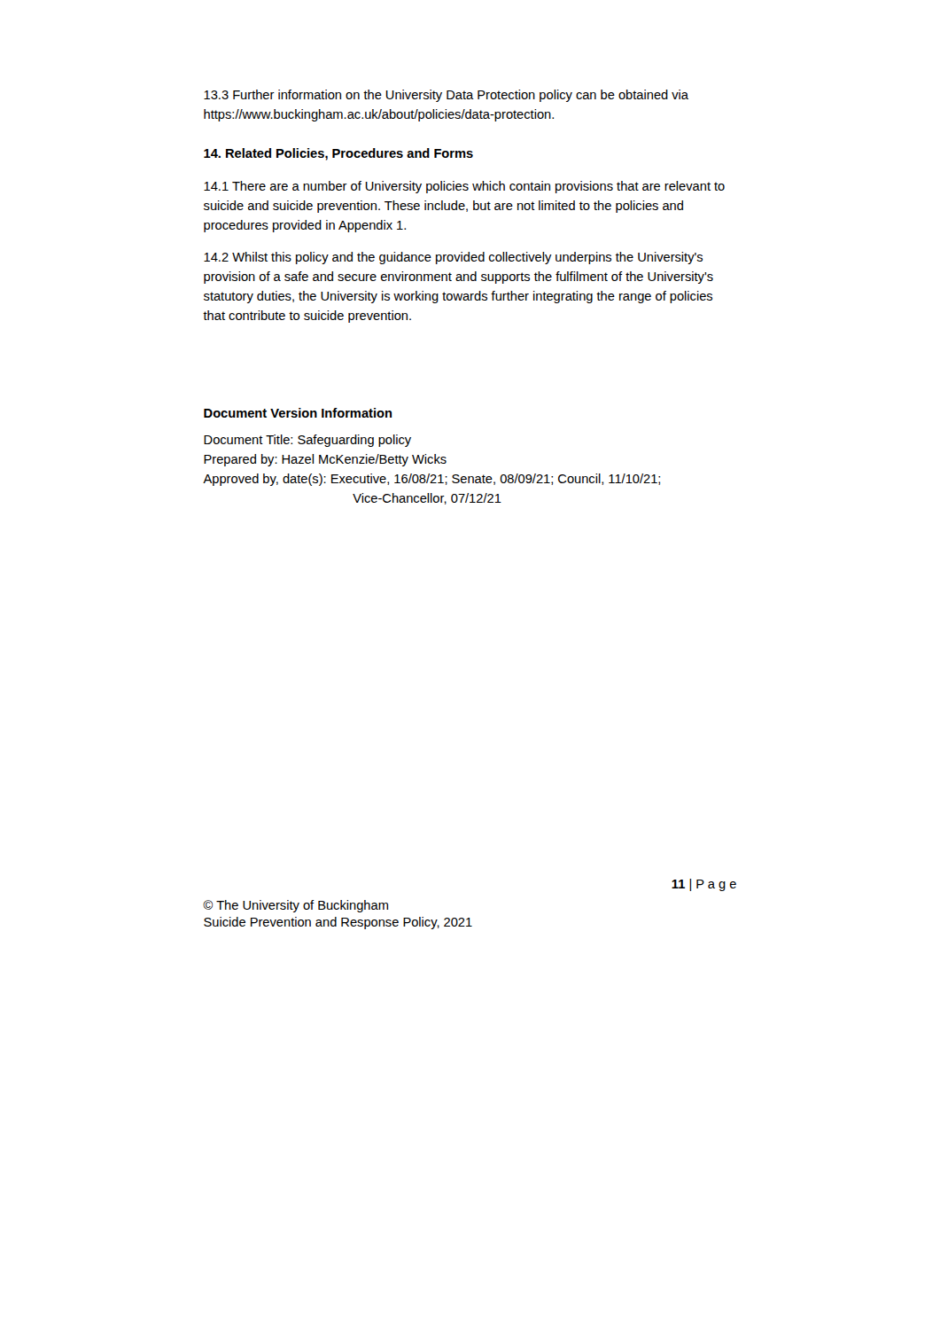13.3 Further information on the University Data Protection policy can be obtained via https://www.buckingham.ac.uk/about/policies/data-protection.
14. Related Policies, Procedures and Forms
14.1 There are a number of University policies which contain provisions that are relevant to suicide and suicide prevention. These include, but are not limited to the policies and procedures provided in Appendix 1.
14.2 Whilst this policy and the guidance provided collectively underpins the University's provision of a safe and secure environment and supports the fulfilment of the University's statutory duties, the University is working towards further integrating the range of policies that contribute to suicide prevention.
Document Version Information
Document Title: Safeguarding policy
Prepared by: Hazel McKenzie/Betty Wicks
Approved by, date(s): Executive, 16/08/21; Senate, 08/09/21; Council, 11/10/21;
Vice-Chancellor, 07/12/21
11 | P a g e
© The University of Buckingham
Suicide Prevention and Response Policy, 2021